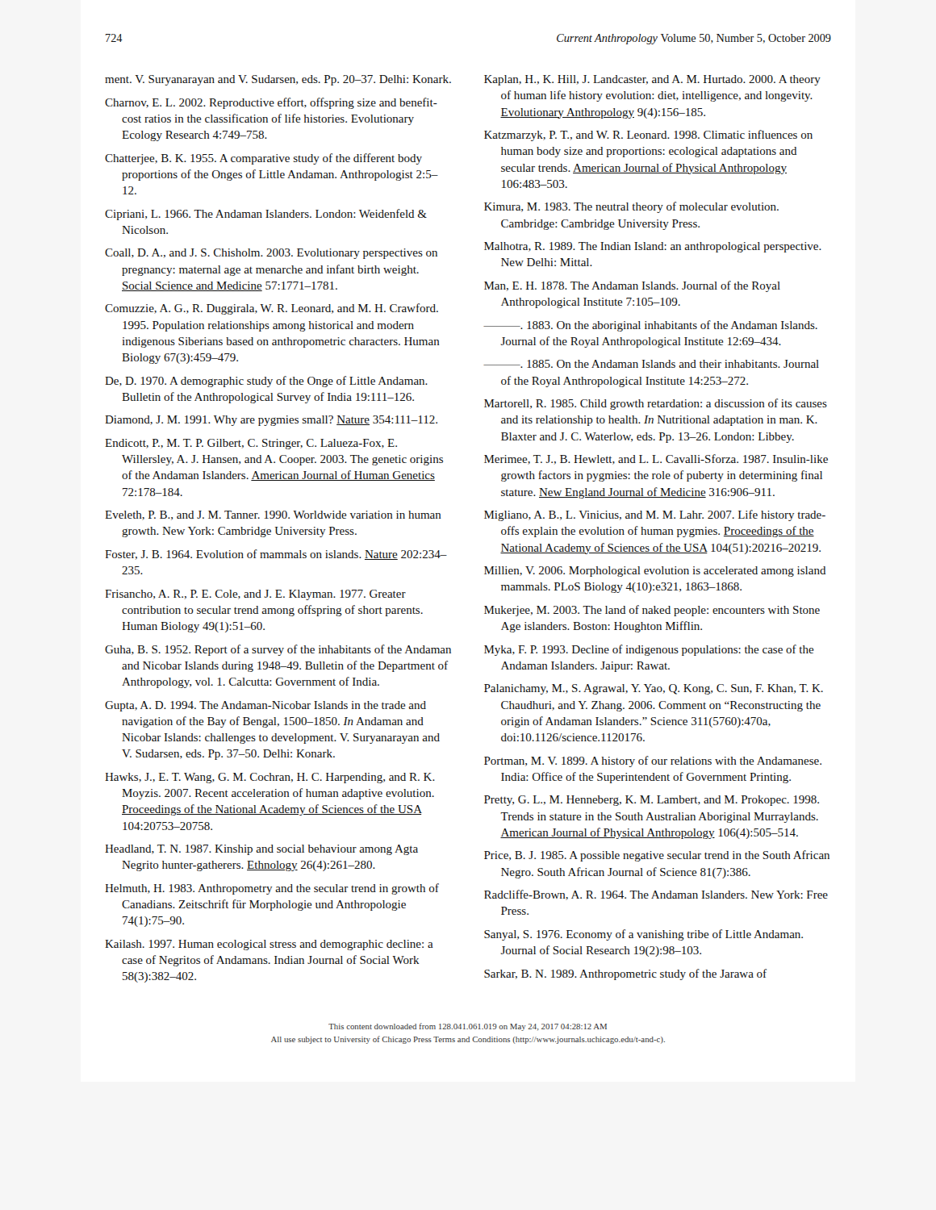724 Current Anthropology Volume 50, Number 5, October 2009
ment. V. Suryanarayan and V. Sudarsen, eds. Pp. 20–37. Delhi: Konark.
Charnov, E. L. 2002. Reproductive effort, offspring size and benefit-cost ratios in the classification of life histories. Evolutionary Ecology Research 4:749–758.
Chatterjee, B. K. 1955. A comparative study of the different body proportions of the Onges of Little Andaman. Anthropologist 2:5–12.
Cipriani, L. 1966. The Andaman Islanders. London: Weidenfeld & Nicolson.
Coall, D. A., and J. S. Chisholm. 2003. Evolutionary perspectives on pregnancy: maternal age at menarche and infant birth weight. Social Science and Medicine 57:1771–1781.
Comuzzie, A. G., R. Duggirala, W. R. Leonard, and M. H. Crawford. 1995. Population relationships among historical and modern indigenous Siberians based on anthropometric characters. Human Biology 67(3):459–479.
De, D. 1970. A demographic study of the Onge of Little Andaman. Bulletin of the Anthropological Survey of India 19:111–126.
Diamond, J. M. 1991. Why are pygmies small? Nature 354:111–112.
Endicott, P., M. T. P. Gilbert, C. Stringer, C. Lalueza-Fox, E. Willersley, A. J. Hansen, and A. Cooper. 2003. The genetic origins of the Andaman Islanders. American Journal of Human Genetics 72:178–184.
Eveleth, P. B., and J. M. Tanner. 1990. Worldwide variation in human growth. New York: Cambridge University Press.
Foster, J. B. 1964. Evolution of mammals on islands. Nature 202:234–235.
Frisancho, A. R., P. E. Cole, and J. E. Klayman. 1977. Greater contribution to secular trend among offspring of short parents. Human Biology 49(1):51–60.
Guha, B. S. 1952. Report of a survey of the inhabitants of the Andaman and Nicobar Islands during 1948–49. Bulletin of the Department of Anthropology, vol. 1. Calcutta: Government of India.
Gupta, A. D. 1994. The Andaman-Nicobar Islands in the trade and navigation of the Bay of Bengal, 1500–1850. In Andaman and Nicobar Islands: challenges to development. V. Suryanarayan and V. Sudarsen, eds. Pp. 37–50. Delhi: Konark.
Hawks, J., E. T. Wang, G. M. Cochran, H. C. Harpending, and R. K. Moyzis. 2007. Recent acceleration of human adaptive evolution. Proceedings of the National Academy of Sciences of the USA 104:20753–20758.
Headland, T. N. 1987. Kinship and social behaviour among Agta Negrito hunter-gatherers. Ethnology 26(4):261–280.
Helmuth, H. 1983. Anthropometry and the secular trend in growth of Canadians. Zeitschrift für Morphologie und Anthropologie 74(1):75–90.
Kailash. 1997. Human ecological stress and demographic decline: a case of Negritos of Andamans. Indian Journal of Social Work 58(3):382–402.
Kaplan, H., K. Hill, J. Landcaster, and A. M. Hurtado. 2000. A theory of human life history evolution: diet, intelligence, and longevity. Evolutionary Anthropology 9(4):156–185.
Katzmarzyk, P. T., and W. R. Leonard. 1998. Climatic influences on human body size and proportions: ecological adaptations and secular trends. American Journal of Physical Anthropology 106:483–503.
Kimura, M. 1983. The neutral theory of molecular evolution. Cambridge: Cambridge University Press.
Malhotra, R. 1989. The Indian Island: an anthropological perspective. New Delhi: Mittal.
Man, E. H. 1878. The Andaman Islands. Journal of the Royal Anthropological Institute 7:105–109.
———. 1883. On the aboriginal inhabitants of the Andaman Islands. Journal of the Royal Anthropological Institute 12:69–434.
———. 1885. On the Andaman Islands and their inhabitants. Journal of the Royal Anthropological Institute 14:253–272.
Martorell, R. 1985. Child growth retardation: a discussion of its causes and its relationship to health. In Nutritional adaptation in man. K. Blaxter and J. C. Waterlow, eds. Pp. 13–26. London: Libbey.
Merimee, T. J., B. Hewlett, and L. L. Cavalli-Sforza. 1987. Insulin-like growth factors in pygmies: the role of puberty in determining final stature. New England Journal of Medicine 316:906–911.
Migliano, A. B., L. Vinicius, and M. M. Lahr. 2007. Life history trade-offs explain the evolution of human pygmies. Proceedings of the National Academy of Sciences of the USA 104(51):20216–20219.
Millien, V. 2006. Morphological evolution is accelerated among island mammals. PLoS Biology 4(10):e321, 1863–1868.
Mukerjee, M. 2003. The land of naked people: encounters with Stone Age islanders. Boston: Houghton Mifflin.
Myka, F. P. 1993. Decline of indigenous populations: the case of the Andaman Islanders. Jaipur: Rawat.
Palanichamy, M., S. Agrawal, Y. Yao, Q. Kong, C. Sun, F. Khan, T. K. Chaudhuri, and Y. Zhang. 2006. Comment on “Reconstructing the origin of Andaman Islanders.” Science 311(5760):470a, doi:10.1126/science.1120176.
Portman, M. V. 1899. A history of our relations with the Andamanese. India: Office of the Superintendent of Government Printing.
Pretty, G. L., M. Henneberg, K. M. Lambert, and M. Prokopec. 1998. Trends in stature in the South Australian Aboriginal Murraylands. American Journal of Physical Anthropology 106(4):505–514.
Price, B. J. 1985. A possible negative secular trend in the South African Negro. South African Journal of Science 81(7):386.
Radcliffe-Brown, A. R. 1964. The Andaman Islanders. New York: Free Press.
Sanyal, S. 1976. Economy of a vanishing tribe of Little Andaman. Journal of Social Research 19(2):98–103.
Sarkar, B. N. 1989. Anthropometric study of the Jarawa of
This content downloaded from 128.041.061.019 on May 24, 2017 04:28:12 AM
All use subject to University of Chicago Press Terms and Conditions (http://www.journals.uchicago.edu/t-and-c).